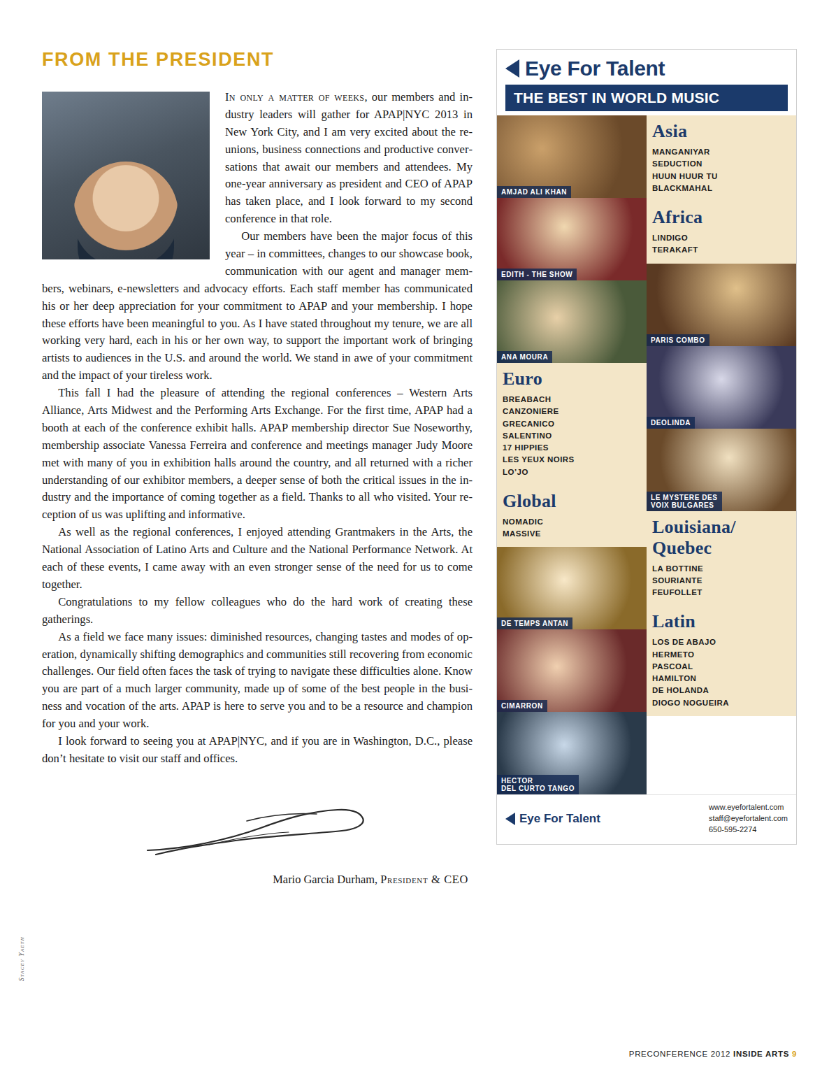From the President
In only a matter of weeks, our members and industry leaders will gather for APAP|NYC 2013 in New York City, and I am very excited about the reunions, business connections and productive conversations that await our members and attendees. My one-year anniversary as president and CEO of APAP has taken place, and I look forward to my second conference in that role.
Our members have been the major focus of this year – in committees, changes to our showcase book, communication with our agent and manager members, webinars, e-newsletters and advocacy efforts. Each staff member has communicated his or her deep appreciation for your commitment to APAP and your membership. I hope these efforts have been meaningful to you. As I have stated throughout my tenure, we are all working very hard, each in his or her own way, to support the important work of bringing artists to audiences in the U.S. and around the world. We stand in awe of your commitment and the impact of your tireless work.
This fall I had the pleasure of attending the regional conferences – Western Arts Alliance, Arts Midwest and the Performing Arts Exchange. For the first time, APAP had a booth at each of the conference exhibit halls. APAP membership director Sue Noseworthy, membership associate Vanessa Ferreira and conference and meetings manager Judy Moore met with many of you in exhibition halls around the country, and all returned with a richer understanding of our exhibitor members, a deeper sense of both the critical issues in the industry and the importance of coming together as a field. Thanks to all who visited. Your reception of us was uplifting and informative.
As well as the regional conferences, I enjoyed attending Grantmakers in the Arts, the National Association of Latino Arts and Culture and the National Performance Network. At each of these events, I came away with an even stronger sense of the need for us to come together.
Congratulations to my fellow colleagues who do the hard work of creating these gatherings.
As a field we face many issues: diminished resources, changing tastes and modes of operation, dynamically shifting demographics and communities still recovering from economic challenges. Our field often faces the task of trying to navigate these difficulties alone. Know you are part of a much larger community, made up of some of the best people in the business and vocation of the arts. APAP is here to serve you and to be a resource and champion for you and your work.
I look forward to seeing you at APAP|NYC, and if you are in Washington, D.C., please don’t hesitate to visit our staff and offices.
Mario Garcia Durham, President & CEO
Eye For Talent
THE BEST IN WORLD MUSIC
Amjad Ali Khan
Edith - The Show
Ana Moura
Euro
Breabach
Canzoniere
Grecanico
Salentino
17 Hippies
Les Yeux Noirs
Lo’Jo
Global
Nomadic
Massive
De Temps Antan
Cimarron
Hector
Del Curto Tango
Asia
Manganiyar
Seduction
Huun Huur Tu
Blackmahal
Africa
Lindigo
Terakaft
Paris Combo
Deolinda
Le Mystere des
Voix Bulgares
Louisiana/
Quebec
La Bottine
Souriante
Feufollet
Latin
Los de Abajo
Hermeto
Pascoal
Hamilton
de Holanda
Diogo Nogueira
Eye For Talent
www.eyefortalent.com
staff@eyefortalent.com
650-595-2274
Stacey Yaeth
PRECONFERENCE 2012 INSIDE ARTS 9